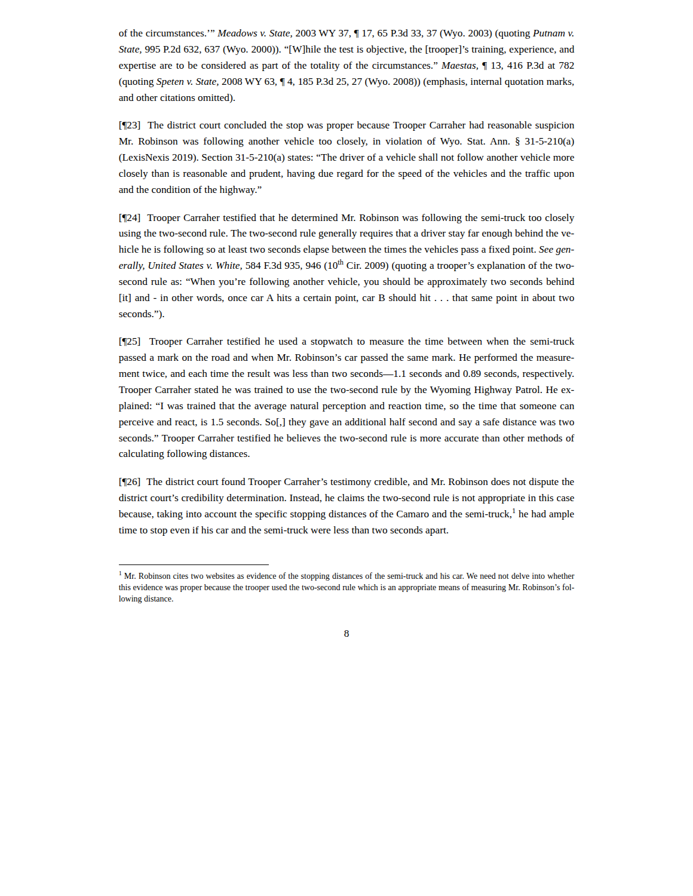of the circumstances.’” Meadows v. State, 2003 WY 37, ¶ 17, 65 P.3d 33, 37 (Wyo. 2003) (quoting Putnam v. State, 995 P.2d 632, 637 (Wyo. 2000)). “[W]hile the test is objective, the [trooper]’s training, experience, and expertise are to be considered as part of the totality of the circumstances.” Maestas, ¶ 13, 416 P.3d at 782 (quoting Speten v. State, 2008 WY 63, ¶ 4, 185 P.3d 25, 27 (Wyo. 2008)) (emphasis, internal quotation marks, and other citations omitted).
[¶23] The district court concluded the stop was proper because Trooper Carraher had reasonable suspicion Mr. Robinson was following another vehicle too closely, in violation of Wyo. Stat. Ann. § 31-5-210(a) (LexisNexis 2019). Section 31-5-210(a) states: “The driver of a vehicle shall not follow another vehicle more closely than is reasonable and prudent, having due regard for the speed of the vehicles and the traffic upon and the condition of the highway.”
[¶24] Trooper Carraher testified that he determined Mr. Robinson was following the semi-truck too closely using the two-second rule. The two-second rule generally requires that a driver stay far enough behind the vehicle he is following so at least two seconds elapse between the times the vehicles pass a fixed point. See generally, United States v. White, 584 F.3d 935, 946 (10th Cir. 2009) (quoting a trooper’s explanation of the two-second rule as: “When you’re following another vehicle, you should be approximately two seconds behind [it] and - in other words, once car A hits a certain point, car B should hit . . . that same point in about two seconds.”).
[¶25] Trooper Carraher testified he used a stopwatch to measure the time between when the semi-truck passed a mark on the road and when Mr. Robinson’s car passed the same mark. He performed the measurement twice, and each time the result was less than two seconds—1.1 seconds and 0.89 seconds, respectively. Trooper Carraher stated he was trained to use the two-second rule by the Wyoming Highway Patrol. He explained: “I was trained that the average natural perception and reaction time, so the time that someone can perceive and react, is 1.5 seconds. So[,] they gave an additional half second and say a safe distance was two seconds.” Trooper Carraher testified he believes the two-second rule is more accurate than other methods of calculating following distances.
[¶26] The district court found Trooper Carraher’s testimony credible, and Mr. Robinson does not dispute the district court’s credibility determination. Instead, he claims the two-second rule is not appropriate in this case because, taking into account the specific stopping distances of the Camaro and the semi-truck,1 he had ample time to stop even if his car and the semi-truck were less than two seconds apart.
1 Mr. Robinson cites two websites as evidence of the stopping distances of the semi-truck and his car. We need not delve into whether this evidence was proper because the trooper used the two-second rule which is an appropriate means of measuring Mr. Robinson’s following distance.
8